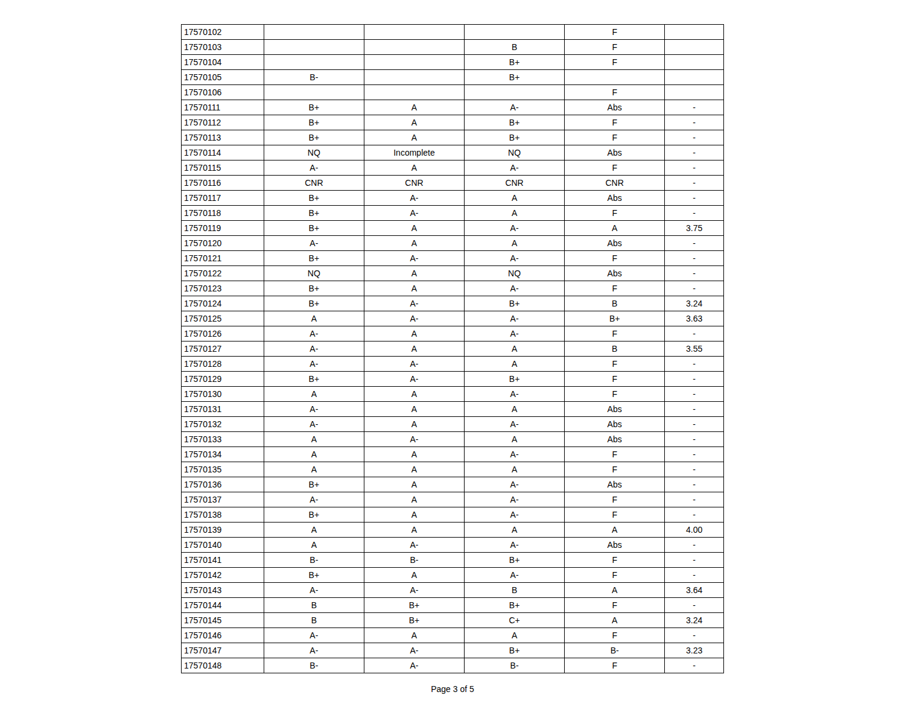| 17570102 | | | | F | |
| 17570103 | | | B | F | |
| 17570104 | | | B+ | F | |
| 17570105 | B- | | B+ | | |
| 17570106 | | | | F | |
| 17570111 | B+ | A | A- | Abs | - |
| 17570112 | B+ | A | B+ | F | - |
| 17570113 | B+ | A | B+ | F | - |
| 17570114 | NQ | Incomplete | NQ | Abs | - |
| 17570115 | A- | A | A- | F | - |
| 17570116 | CNR | CNR | CNR | CNR | - |
| 17570117 | B+ | A- | A | Abs | - |
| 17570118 | B+ | A- | A | F | - |
| 17570119 | B+ | A | A- | A | 3.75 |
| 17570120 | A- | A | A | Abs | - |
| 17570121 | B+ | A- | A- | F | - |
| 17570122 | NQ | A | NQ | Abs | - |
| 17570123 | B+ | A | A- | F | - |
| 17570124 | B+ | A- | B+ | B | 3.24 |
| 17570125 | A | A- | A- | B+ | 3.63 |
| 17570126 | A- | A | A- | F | - |
| 17570127 | A- | A | A | B | 3.55 |
| 17570128 | A- | A- | A | F | - |
| 17570129 | B+ | A- | B+ | F | - |
| 17570130 | A | A | A- | F | - |
| 17570131 | A- | A | A | Abs | - |
| 17570132 | A- | A | A- | Abs | - |
| 17570133 | A | A- | A | Abs | - |
| 17570134 | A | A | A- | F | - |
| 17570135 | A | A | A | F | - |
| 17570136 | B+ | A | A- | Abs | - |
| 17570137 | A- | A | A- | F | - |
| 17570138 | B+ | A | A- | F | - |
| 17570139 | A | A | A | A | 4.00 |
| 17570140 | A | A- | A- | Abs | - |
| 17570141 | B- | B- | B+ | F | - |
| 17570142 | B+ | A | A- | F | - |
| 17570143 | A- | A- | B | A | 3.64 |
| 17570144 | B | B+ | B+ | F | - |
| 17570145 | B | B+ | C+ | A | 3.24 |
| 17570146 | A- | A | A | F | - |
| 17570147 | A- | A- | B+ | B- | 3.23 |
| 17570148 | B- | A- | B- | F | - |
Page 3 of 5